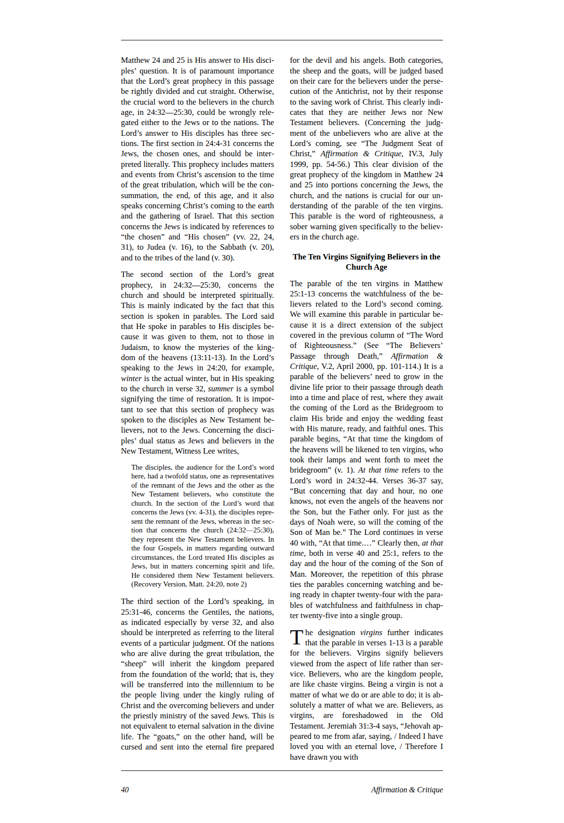Matthew 24 and 25 is His answer to His disciples’ question. It is of paramount importance that the Lord’s great prophecy in this passage be rightly divided and cut straight. Otherwise, the crucial word to the believers in the church age, in 24:32—25:30, could be wrongly relegated either to the Jews or to the nations. The Lord’s answer to His disciples has three sections. The first section in 24:4-31 concerns the Jews, the chosen ones, and should be interpreted literally. This prophecy includes matters and events from Christ’s ascension to the time of the great tribulation, which will be the consummation, the end, of this age, and it also speaks concerning Christ’s coming to the earth and the gathering of Israel. That this section concerns the Jews is indicated by references to “the chosen” and “His chosen” (vv. 22, 24, 31), to Judea (v. 16), to the Sabbath (v. 20), and to the tribes of the land (v. 30).
The second section of the Lord’s great prophecy, in 24:32—25:30, concerns the church and should be interpreted spiritually. This is mainly indicated by the fact that this section is spoken in parables. The Lord said that He spoke in parables to His disciples because it was given to them, not to those in Judaism, to know the mysteries of the kingdom of the heavens (13:11-13). In the Lord’s speaking to the Jews in 24:20, for example, winter is the actual winter, but in His speaking to the church in verse 32, summer is a symbol signifying the time of restoration. It is important to see that this section of prophecy was spoken to the disciples as New Testament believers, not to the Jews. Concerning the disciples’ dual status as Jews and believers in the New Testament, Witness Lee writes,
The disciples, the audience for the Lord’s word here, had a twofold status, one as representatives of the remnant of the Jews and the other as the New Testament believers, who constitute the church. In the section of the Lord’s word that concerns the Jews (vv. 4-31), the disciples represent the remnant of the Jews, whereas in the section that concerns the church (24:32—25:30), they represent the New Testament believers. In the four Gospels, in matters regarding outward circumstances, the Lord treated His disciples as Jews, but in matters concerning spirit and life, He considered them New Testament believers. (Recovery Version, Matt. 24:20, note 2)
The third section of the Lord’s speaking, in 25:31-46, concerns the Gentiles, the nations, as indicated especially by verse 32, and also should be interpreted as referring to the literal events of a particular judgment. Of the nations who are alive during the great tribulation, the “sheep” will inherit the kingdom prepared from the foundation of the world; that is, they will be transferred into the millennium to be the people living under the kingly ruling of Christ and the overcoming believers and under the priestly ministry of the saved Jews. This is not equivalent to eternal salvation in the divine life. The “goats,” on the other hand, will be cursed and sent into the eternal fire prepared for the devil and his angels. Both categories, the sheep and the goats, will be judged based on their care for the believers under the persecution of the Antichrist, not by their response to the saving work of Christ. This clearly indicates that they are neither Jews nor New Testament believers. (Concerning the judgment of the unbelievers who are alive at the Lord’s coming, see “The Judgment Seat of Christ,” Affirmation & Critique, IV.3, July 1999, pp. 54-56.) This clear division of the great prophecy of the kingdom in Matthew 24 and 25 into portions concerning the Jews, the church, and the nations is crucial for our understanding of the parable of the ten virgins. This parable is the word of righteousness, a sober warning given specifically to the believers in the church age.
The Ten Virgins Signifying Believers in the Church Age
The parable of the ten virgins in Matthew 25:1-13 concerns the watchfulness of the believers related to the Lord’s second coming. We will examine this parable in particular because it is a direct extension of the subject covered in the previous column of “The Word of Righteousness.” (See “The Believers’ Passage through Death,” Affirmation & Critique, V.2, April 2000, pp. 101-114.) It is a parable of the believers’ need to grow in the divine life prior to their passage through death into a time and place of rest, where they await the coming of the Lord as the Bridegroom to claim His bride and enjoy the wedding feast with His mature, ready, and faithful ones. This parable begins, “At that time the kingdom of the heavens will be likened to ten virgins, who took their lamps and went forth to meet the bridegroom” (v. 1). At that time refers to the Lord’s word in 24:32-44. Verses 36-37 say, “But concerning that day and hour, no one knows, not even the angels of the heavens nor the Son, but the Father only. For just as the days of Noah were, so will the coming of the Son of Man be.” The Lord continues in verse 40 with, “At that time.…” Clearly then, at that time, both in verse 40 and 25:1, refers to the day and the hour of the coming of the Son of Man. Moreover, the repetition of this phrase ties the parables concerning watching and being ready in chapter twenty-four with the parables of watchfulness and faithfulness in chapter twenty-five into a single group.
The designation virgins further indicates that the parable in verses 1-13 is a parable for the believers. Virgins signify believers viewed from the aspect of life rather than service. Believers, who are the kingdom people, are like chaste virgins. Being a virgin is not a matter of what we do or are able to do; it is absolutely a matter of what we are. Believers, as virgins, are foreshadowed in the Old Testament. Jeremiah 31:3-4 says, “Jehovah appeared to me from afar, saying, / Indeed I have loved you with an eternal love, / Therefore I have drawn you with
40 Affirmation & Critique